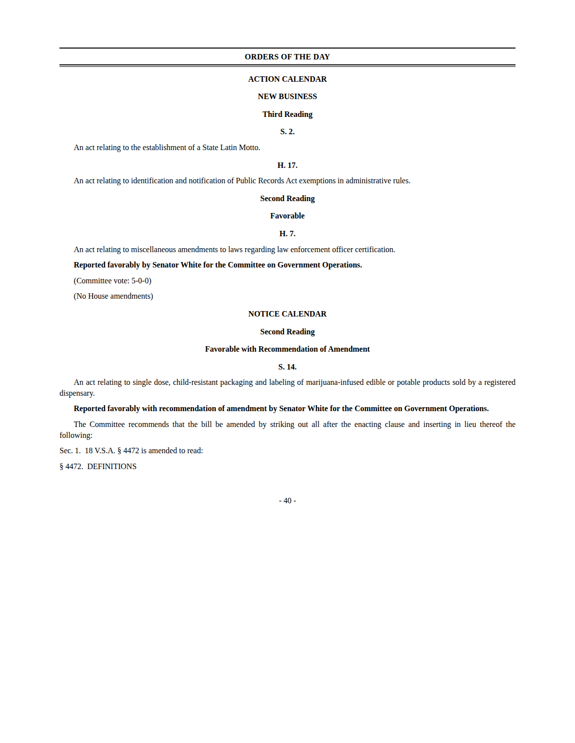ORDERS OF THE DAY
ACTION CALENDAR
NEW BUSINESS
Third Reading
S. 2.
An act relating to the establishment of a State Latin Motto.
H. 17.
An act relating to identification and notification of Public Records Act exemptions in administrative rules.
Second Reading
Favorable
H. 7.
An act relating to miscellaneous amendments to laws regarding law enforcement officer certification.
Reported favorably by Senator White for the Committee on Government Operations.
(Committee vote: 5-0-0)
(No House amendments)
NOTICE CALENDAR
Second Reading
Favorable with Recommendation of Amendment
S. 14.
An act relating to single dose, child-resistant packaging and labeling of marijuana-infused edible or potable products sold by a registered dispensary.
Reported favorably with recommendation of amendment by Senator White for the Committee on Government Operations.
The Committee recommends that the bill be amended by striking out all after the enacting clause and inserting in lieu thereof the following:
Sec. 1. 18 V.S.A. § 4472 is amended to read:
§ 4472. DEFINITIONS
- 40 -